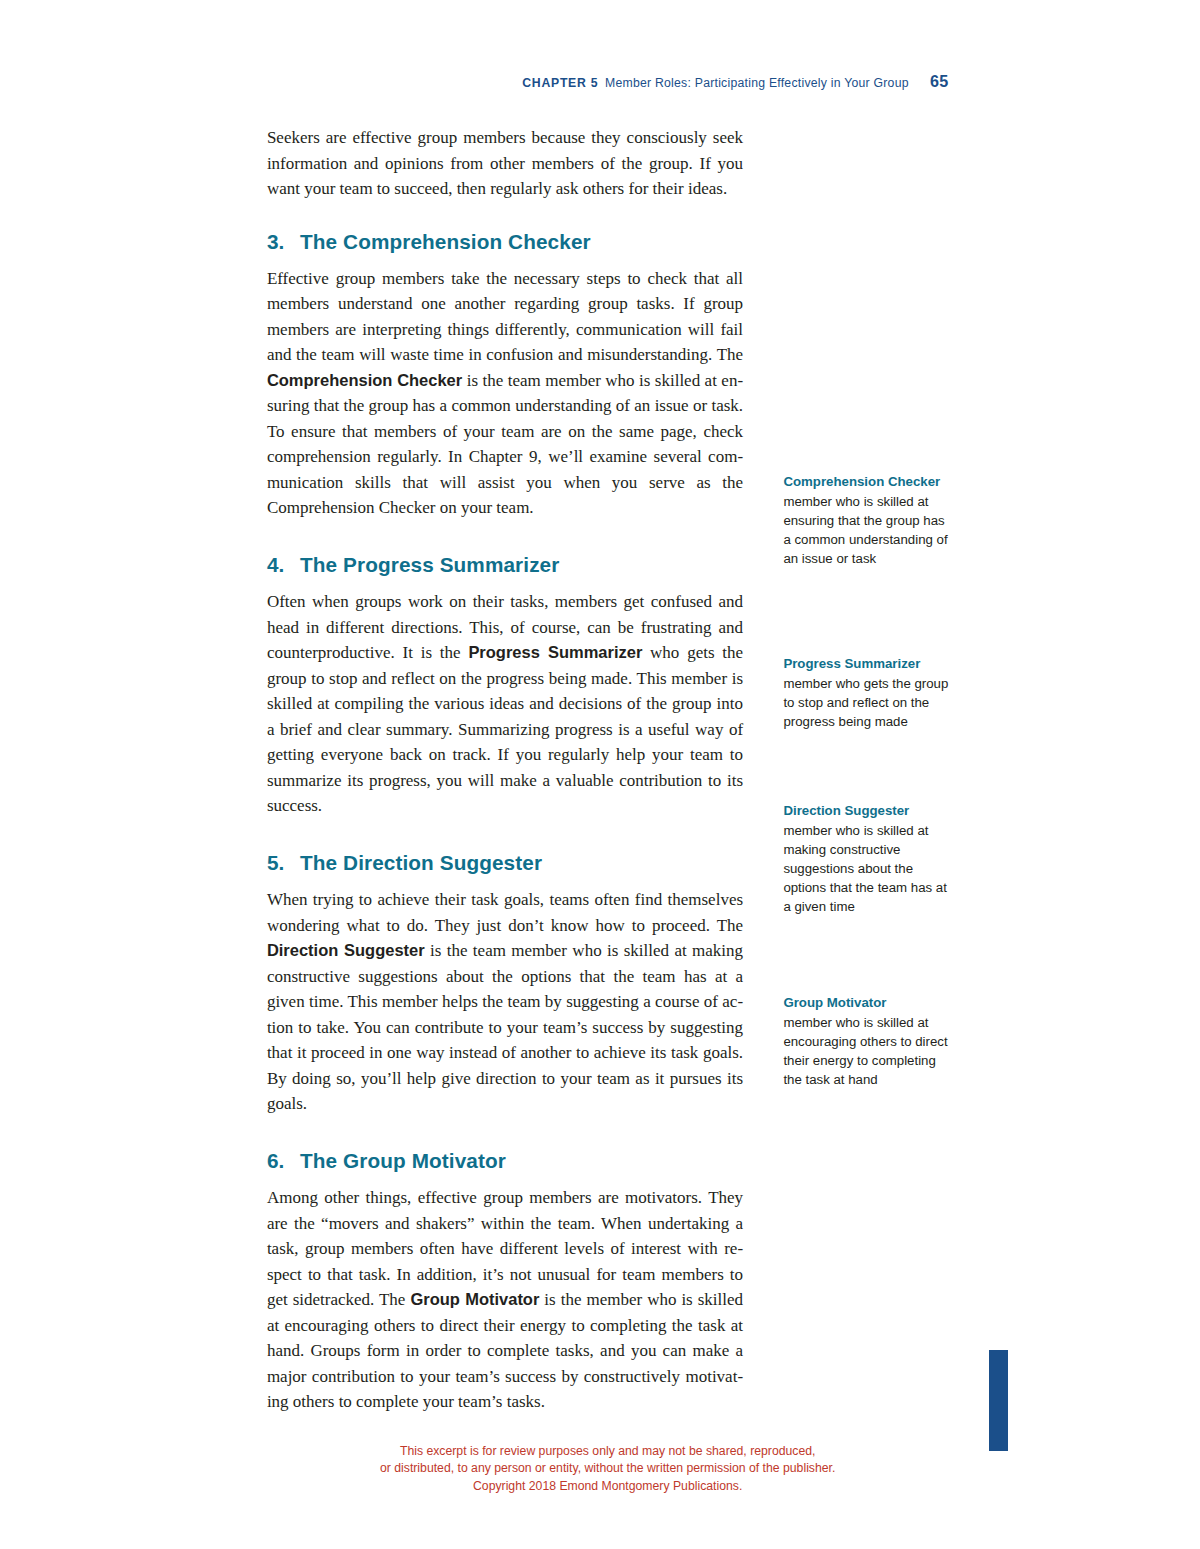Chapter 5 Member Roles: Participating Effectively in Your Group 65
Seekers are effective group members because they consciously seek information and opinions from other members of the group. If you want your team to succeed, then regularly ask others for their ideas.
3. The Comprehension Checker
Effective group members take the necessary steps to check that all members understand one another regarding group tasks. If group members are interpreting things differently, communication will fail and the team will waste time in confusion and misunderstanding. The Comprehension Checker is the team member who is skilled at ensuring that the group has a common understanding of an issue or task. To ensure that members of your team are on the same page, check comprehension regularly. In Chapter 9, we’ll examine several communication skills that will assist you when you serve as the Comprehension Checker on your team.
4. The Progress Summarizer
Often when groups work on their tasks, members get confused and head in different directions. This, of course, can be frustrating and counterproductive. It is the Progress Summarizer who gets the group to stop and reflect on the progress being made. This member is skilled at compiling the various ideas and decisions of the group into a brief and clear summary. Summarizing progress is a useful way of getting everyone back on track. If you regularly help your team to summarize its progress, you will make a valuable contribution to its success.
5. The Direction Suggester
When trying to achieve their task goals, teams often find themselves wondering what to do. They just don’t know how to proceed. The Direction Suggester is the team member who is skilled at making constructive suggestions about the options that the team has at a given time. This member helps the team by suggesting a course of action to take. You can contribute to your team’s success by suggesting that it proceed in one way instead of another to achieve its task goals. By doing so, you’ll help give direction to your team as it pursues its goals.
6. The Group Motivator
Among other things, effective group members are motivators. They are the “movers and shakers” within the team. When undertaking a task, group members often have different levels of interest with respect to that task. In addition, it’s not unusual for team members to get sidetracked. The Group Motivator is the member who is skilled at encouraging others to direct their energy to completing the task at hand. Groups form in order to complete tasks, and you can make a major contribution to your team’s success by constructively motivating others to complete your team’s tasks.
Comprehension Checker member who is skilled at ensuring that the group has a common understanding of an issue or task
Progress Summarizer member who gets the group to stop and reflect on the progress being made
Direction Suggester member who is skilled at making constructive suggestions about the options that the team has at a given time
Group Motivator member who is skilled at encouraging others to direct their energy to completing the task at hand
This excerpt is for review purposes only and may not be shared, reproduced,
or distributed, to any person or entity, without the written permission of the publisher.
Copyright 2018 Emond Montgomery Publications.